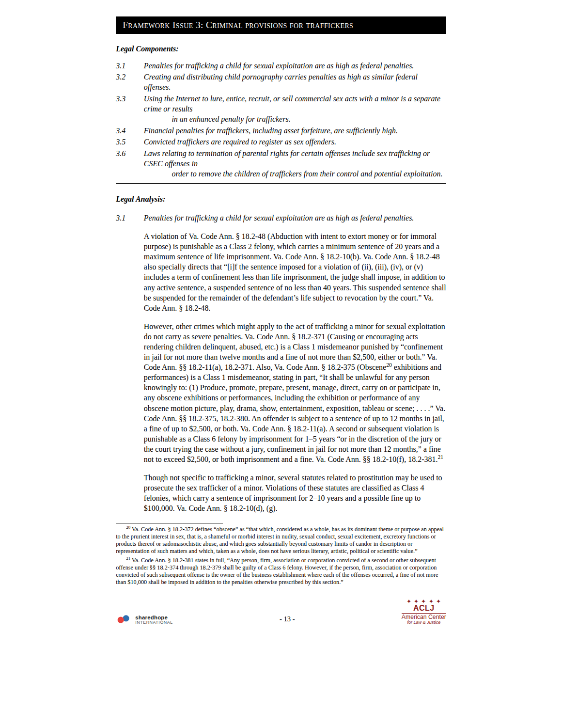Framework Issue 3: Criminal provisions for traffickers
Legal Components:
3.1 Penalties for trafficking a child for sexual exploitation are as high as federal penalties.
3.2 Creating and distributing child pornography carries penalties as high as similar federal offenses.
3.3 Using the Internet to lure, entice, recruit, or sell commercial sex acts with a minor is a separate crime or resultsin an enhanced penalty for traffickers.
3.4 Financial penalties for traffickers, including asset forfeiture, are sufficiently high.
3.5 Convicted traffickers are required to register as sex offenders.
3.6 Laws relating to termination of parental rights for certain offenses include sex trafficking or CSEC offenses inorder to remove the children of traffickers from their control and potential exploitation.
Legal Analysis:
3.1 Penalties for trafficking a child for sexual exploitation are as high as federal penalties.
A violation of Va. Code Ann. § 18.2-48 (Abduction with intent to extort money or for immoral purpose) is punishable as a Class 2 felony, which carries a minimum sentence of 20 years and a maximum sentence of life imprisonment. Va. Code Ann. § 18.2-10(b). Va. Code Ann. § 18.2-48 also specially directs that “[i]f the sentence imposed for a violation of (ii), (iii), (iv), or (v) includes a term of confinement less than life imprisonment, the judge shall impose, in addition to any active sentence, a suspended sentence of no less than 40 years. This suspended sentence shall be suspended for the remainder of the defendant’s life subject to revocation by the court.” Va. Code Ann. § 18.2-48.
However, other crimes which might apply to the act of trafficking a minor for sexual exploitation do not carry as severe penalties. Va. Code Ann. § 18.2-371 (Causing or encouraging acts rendering children delinquent, abused, etc.) is a Class 1 misdemeanor punished by “confinement in jail for not more than twelve months and a fine of not more than $2,500, either or both.” Va. Code Ann. §§ 18.2-11(a), 18.2-371. Also, Va. Code Ann. § 18.2-375 (Obscene20 exhibitions and performances) is a Class 1 misdemeanor, stating in part, “It shall be unlawful for any person knowingly to: (1) Produce, promote, prepare, present, manage, direct, carry on or participate in, any obscene exhibitions or performances, including the exhibition or performance of any obscene motion picture, play, drama, show, entertainment, exposition, tableau or scene; . . . .” Va. Code Ann. §§ 18.2-375, 18.2-380. An offender is subject to a sentence of up to 12 months in jail, a fine of up to $2,500, or both. Va. Code Ann. § 18.2-11(a). A second or subsequent violation is punishable as a Class 6 felony by imprisonment for 1–5 years “or in the discretion of the jury or the court trying the case without a jury, confinement in jail for not more than 12 months,” a fine not to exceed $2,500, or both imprisonment and a fine. Va. Code Ann. §§ 18.2-10(f), 18.2-381.21
Though not specific to trafficking a minor, several statutes related to prostitution may be used to prosecute the sex trafficker of a minor. Violations of these statutes are classified as Class 4 felonies, which carry a sentence of imprisonment for 2–10 years and a possible fine up to $100,000. Va. Code Ann. § 18.2-10(d), (g).
20 Va. Code Ann. § 18.2-372 defines “obscene” as “that which, considered as a whole, has as its dominant theme or purpose an appeal to the prurient interest in sex, that is, a shameful or morbid interest in nudity, sexual conduct, sexual excitement, excretory functions or products thereof or sadomasochistic abuse, and which goes substantially beyond customary limits of candor in description or representation of such matters and which, taken as a whole, does not have serious literary, artistic, political or scientific value.”
21 Va. Code Ann. § 18.2-381 states in full, “Any person, firm, association or corporation convicted of a second or other subsequent offense under §§ 18.2-374 through 18.2-379 shall be guilty of a Class 6 felony. However, if the person, firm, association or corporation convicted of such subsequent offense is the owner of the business establishment where each of the offenses occurred, a fine of not more than $10,000 shall be imposed in addition to the penalties otherwise prescribed by this section.”
sharedhope
INTERNATIONAL
- 13 -
✦ ✦ ✦ ✦ ✦
ACLJ
American Center
for Law & Justice